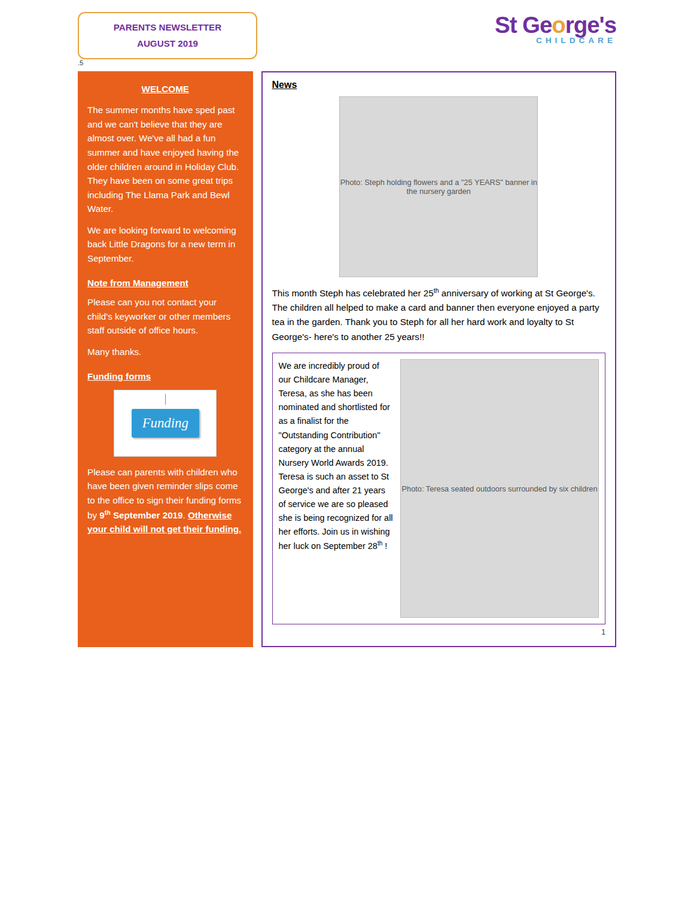PARENTS NEWSLETTER
AUGUST 2019
.5
St George's
CHILDCARE
WELCOME
The summer months have sped past and we can't believe that they are almost over. We've all had a fun summer and have enjoyed having the older children around in Holiday Club. They have been on some great trips including The Llama Park and Bewl Water.
We are looking forward to welcoming back Little Dragons for a new term in September.
Note from Management
Please can you not contact your child's keyworker or other members staff outside of office hours.
Many thanks.
Funding forms
Funding
Please can parents with children who have been given reminder slips come to the office to sign their funding forms by 9th September 2019. Otherwise your child will not get their funding.
News
Photo: Steph holding flowers and a "25 YEARS" banner in the nursery garden
This month Steph has celebrated her 25th anniversary of working at St George's. The children all helped to make a card and banner then everyone enjoyed a party tea in the garden. Thank you to Steph for all her hard work and loyalty to St George's- here's to another 25 years!!
We are incredibly proud of our Childcare Manager, Teresa, as she has been nominated and shortlisted for as a finalist for the "Outstanding Contribution" category at the annual Nursery World Awards 2019. Teresa is such an asset to St George's and after 21 years of service we are so pleased she is being recognized for all her efforts. Join us in wishing her luck on September 28th !
Photo: Teresa seated outdoors surrounded by six children
1